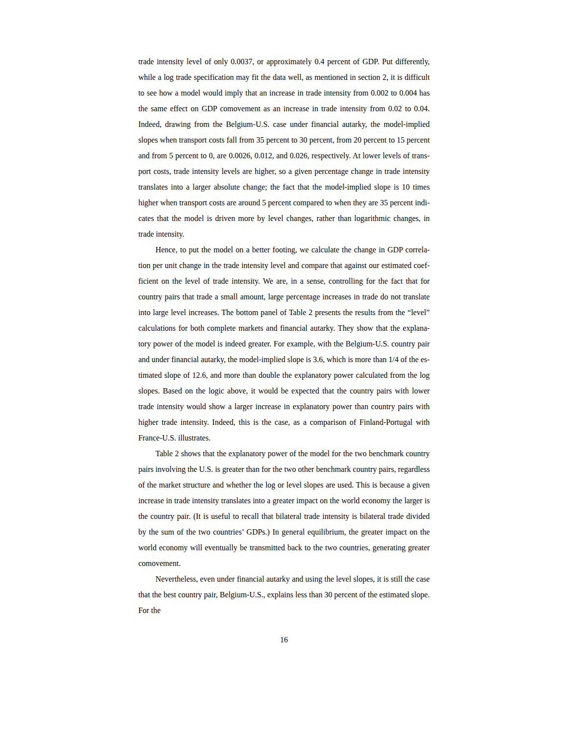trade intensity level of only 0.0037, or approximately 0.4 percent of GDP. Put differently, while a log trade specification may fit the data well, as mentioned in section 2, it is difficult to see how a model would imply that an increase in trade intensity from 0.002 to 0.004 has the same effect on GDP comovement as an increase in trade intensity from 0.02 to 0.04. Indeed, drawing from the Belgium-U.S. case under financial autarky, the model-implied slopes when transport costs fall from 35 percent to 30 percent, from 20 percent to 15 percent and from 5 percent to 0, are 0.0026, 0.012, and 0.026, respectively. At lower levels of transport costs, trade intensity levels are higher, so a given percentage change in trade intensity translates into a larger absolute change; the fact that the model-implied slope is 10 times higher when transport costs are around 5 percent compared to when they are 35 percent indicates that the model is driven more by level changes, rather than logarithmic changes, in trade intensity.
Hence, to put the model on a better footing, we calculate the change in GDP correlation per unit change in the trade intensity level and compare that against our estimated coefficient on the level of trade intensity. We are, in a sense, controlling for the fact that for country pairs that trade a small amount, large percentage increases in trade do not translate into large level increases. The bottom panel of Table 2 presents the results from the “level” calculations for both complete markets and financial autarky. They show that the explanatory power of the model is indeed greater. For example, with the Belgium-U.S. country pair and under financial autarky, the model-implied slope is 3.6, which is more than 1/4 of the estimated slope of 12.6, and more than double the explanatory power calculated from the log slopes. Based on the logic above, it would be expected that the country pairs with lower trade intensity would show a larger increase in explanatory power than country pairs with higher trade intensity. Indeed, this is the case, as a comparison of Finland-Portugal with France-U.S. illustrates.
Table 2 shows that the explanatory power of the model for the two benchmark country pairs involving the U.S. is greater than for the two other benchmark country pairs, regardless of the market structure and whether the log or level slopes are used. This is because a given increase in trade intensity translates into a greater impact on the world economy the larger is the country pair. (It is useful to recall that bilateral trade intensity is bilateral trade divided by the sum of the two countries’ GDPs.) In general equilibrium, the greater impact on the world economy will eventually be transmitted back to the two countries, generating greater comovement.
Nevertheless, even under financial autarky and using the level slopes, it is still the case that the best country pair, Belgium-U.S., explains less than 30 percent of the estimated slope. For the
16